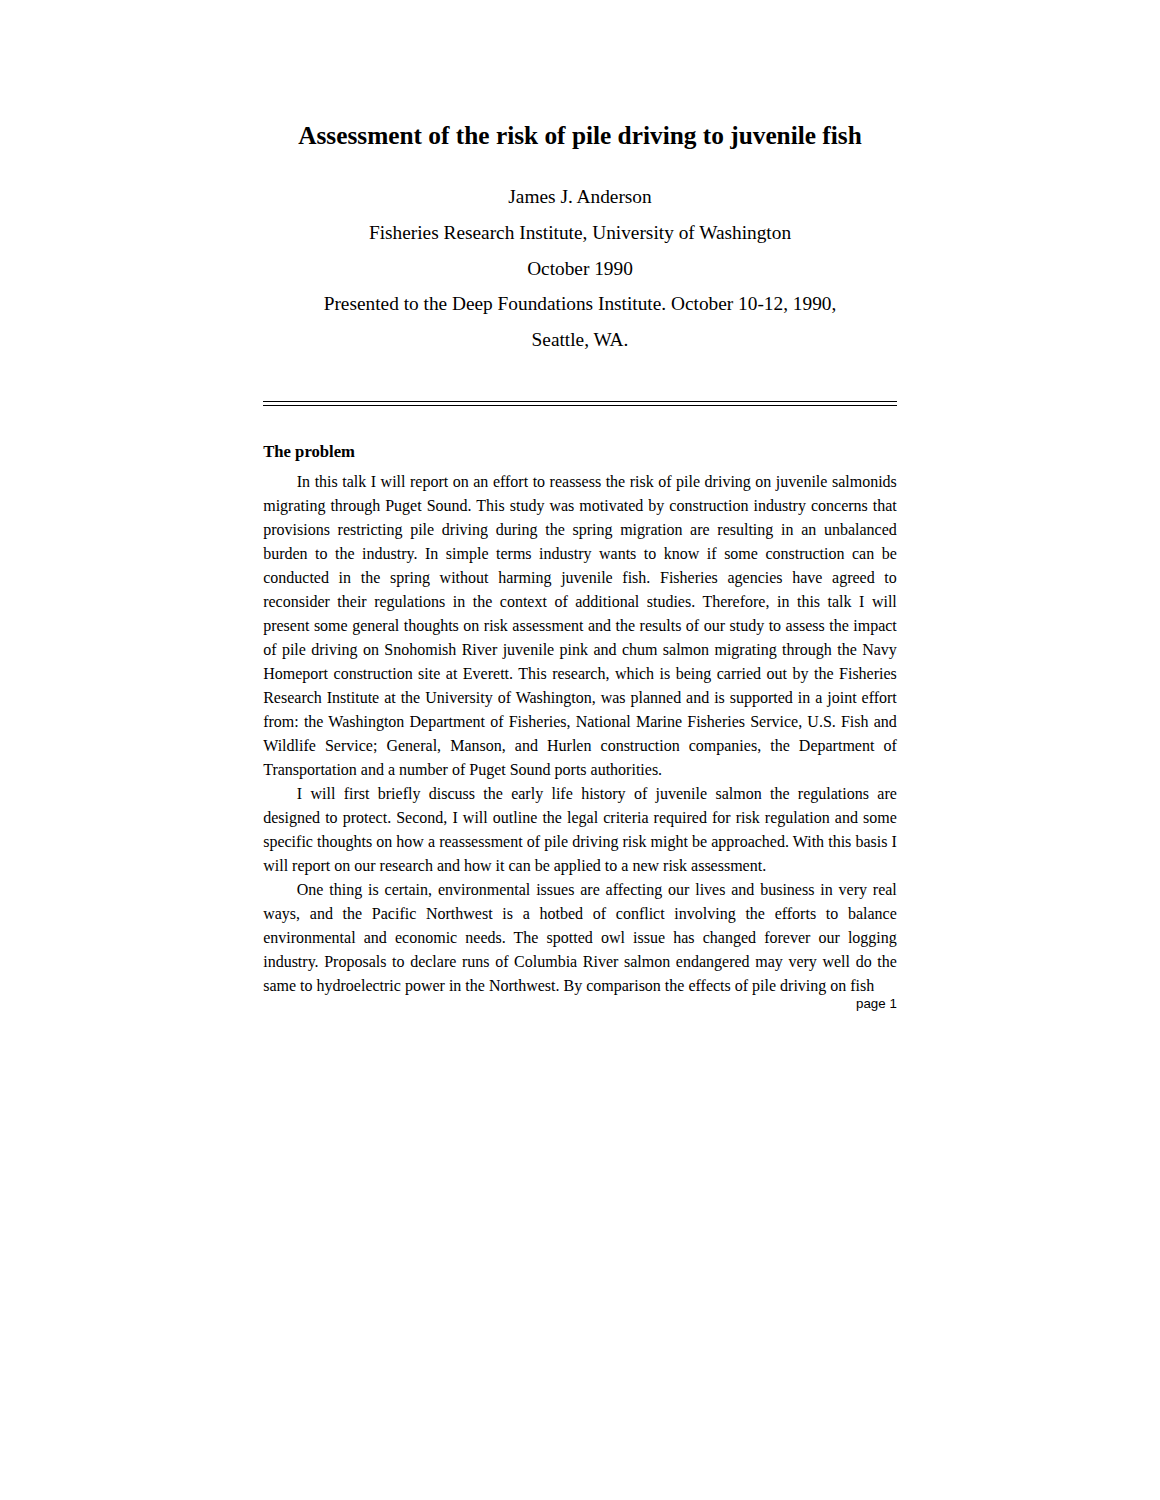Assessment of the risk of pile driving to juvenile fish
James J. Anderson
Fisheries Research Institute, University of Washington
October 1990
Presented to the Deep Foundations Institute. October 10-12, 1990,
Seattle, WA.
The problem
In this talk I will report on an effort to reassess the risk of pile driving on juvenile salmonids migrating through Puget Sound. This study was motivated by construction industry concerns that provisions restricting pile driving during the spring migration are resulting in an unbalanced burden to the industry. In simple terms industry wants to know if some construction can be conducted in the spring without harming juvenile fish. Fisheries agencies have agreed to reconsider their regulations in the context of additional studies. Therefore, in this talk I will present some general thoughts on risk assessment and the results of our study to assess the impact of pile driving on Snohomish River juvenile pink and chum salmon migrating through the Navy Homeport construction site at Everett. This research, which is being carried out by the Fisheries Research Institute at the University of Washington, was planned and is supported in a joint effort from: the Washington Department of Fisheries, National Marine Fisheries Service, U.S. Fish and Wildlife Service; General, Manson, and Hurlen construction companies, the Department of Transportation and a number of Puget Sound ports authorities.
I will first briefly discuss the early life history of juvenile salmon the regulations are designed to protect. Second, I will outline the legal criteria required for risk regulation and some specific thoughts on how a reassessment of pile driving risk might be approached. With this basis I will report on our research and how it can be applied to a new risk assessment.
One thing is certain, environmental issues are affecting our lives and business in very real ways, and the Pacific Northwest is a hotbed of conflict involving the efforts to balance environmental and economic needs. The spotted owl issue has changed forever our logging industry. Proposals to declare runs of Columbia River salmon endangered may very well do the same to hydroelectric power in the Northwest. By comparison the effects of pile driving on fish
page 1